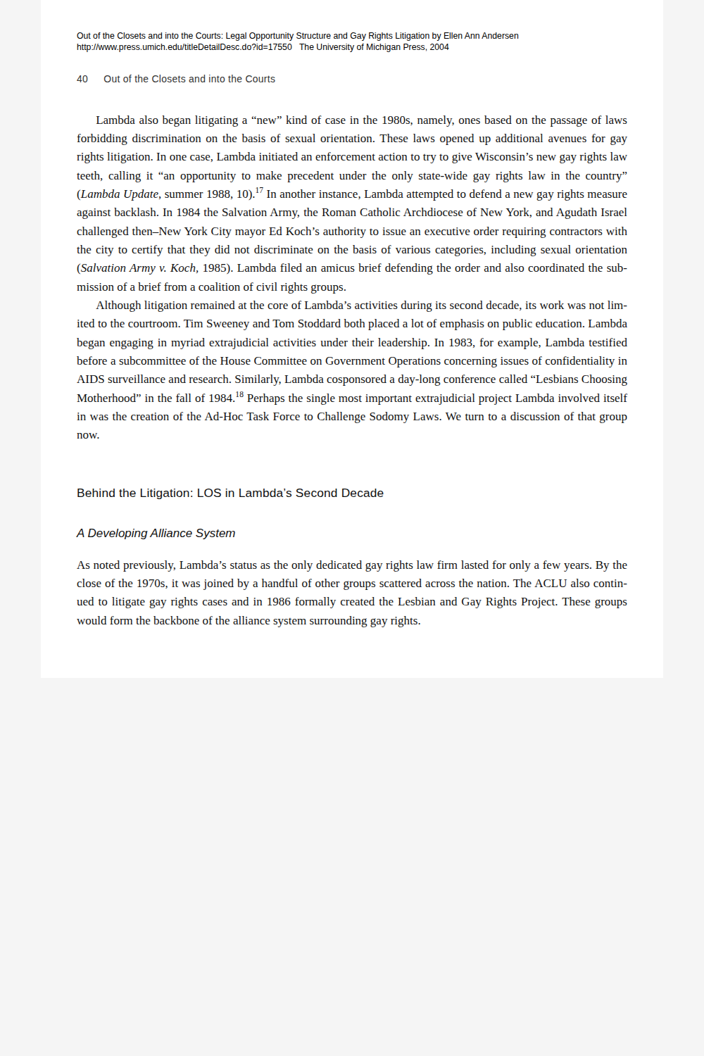Out of the Closets and into the Courts: Legal Opportunity Structure and Gay Rights Litigation by Ellen Ann Andersen
http://www.press.umich.edu/titleDetailDesc.do?id=17550 The University of Michigan Press, 2004
40 Out of the Closets and into the Courts
Lambda also began litigating a “new” kind of case in the 1980s, namely, ones based on the passage of laws forbidding discrimination on the basis of sexual orientation. These laws opened up additional avenues for gay rights litigation. In one case, Lambda initiated an enforcement action to try to give Wisconsin’s new gay rights law teeth, calling it “an opportunity to make precedent under the only state-wide gay rights law in the country” (Lambda Update, summer 1988, 10).17 In another instance, Lambda attempted to defend a new gay rights measure against backlash. In 1984 the Salvation Army, the Roman Catholic Archdiocese of New York, and Agudath Israel challenged then–New York City mayor Ed Koch’s authority to issue an executive order requiring contractors with the city to certify that they did not discriminate on the basis of various categories, including sexual orientation (Salvation Army v. Koch, 1985). Lambda filed an amicus brief defending the order and also coordinated the submission of a brief from a coalition of civil rights groups.
Although litigation remained at the core of Lambda’s activities during its second decade, its work was not limited to the courtroom. Tim Sweeney and Tom Stoddard both placed a lot of emphasis on public education. Lambda began engaging in myriad extrajudicial activities under their leadership. In 1983, for example, Lambda testified before a subcommittee of the House Committee on Government Operations concerning issues of confidentiality in AIDS surveillance and research. Similarly, Lambda cosponsored a day-long conference called “Lesbians Choosing Motherhood” in the fall of 1984.18 Perhaps the single most important extrajudicial project Lambda involved itself in was the creation of the Ad-Hoc Task Force to Challenge Sodomy Laws. We turn to a discussion of that group now.
Behind the Litigation: LOS in Lambda’s Second Decade
A Developing Alliance System
As noted previously, Lambda’s status as the only dedicated gay rights law firm lasted for only a few years. By the close of the 1970s, it was joined by a handful of other groups scattered across the nation. The ACLU also continued to litigate gay rights cases and in 1986 formally created the Lesbian and Gay Rights Project. These groups would form the backbone of the alliance system surrounding gay rights.